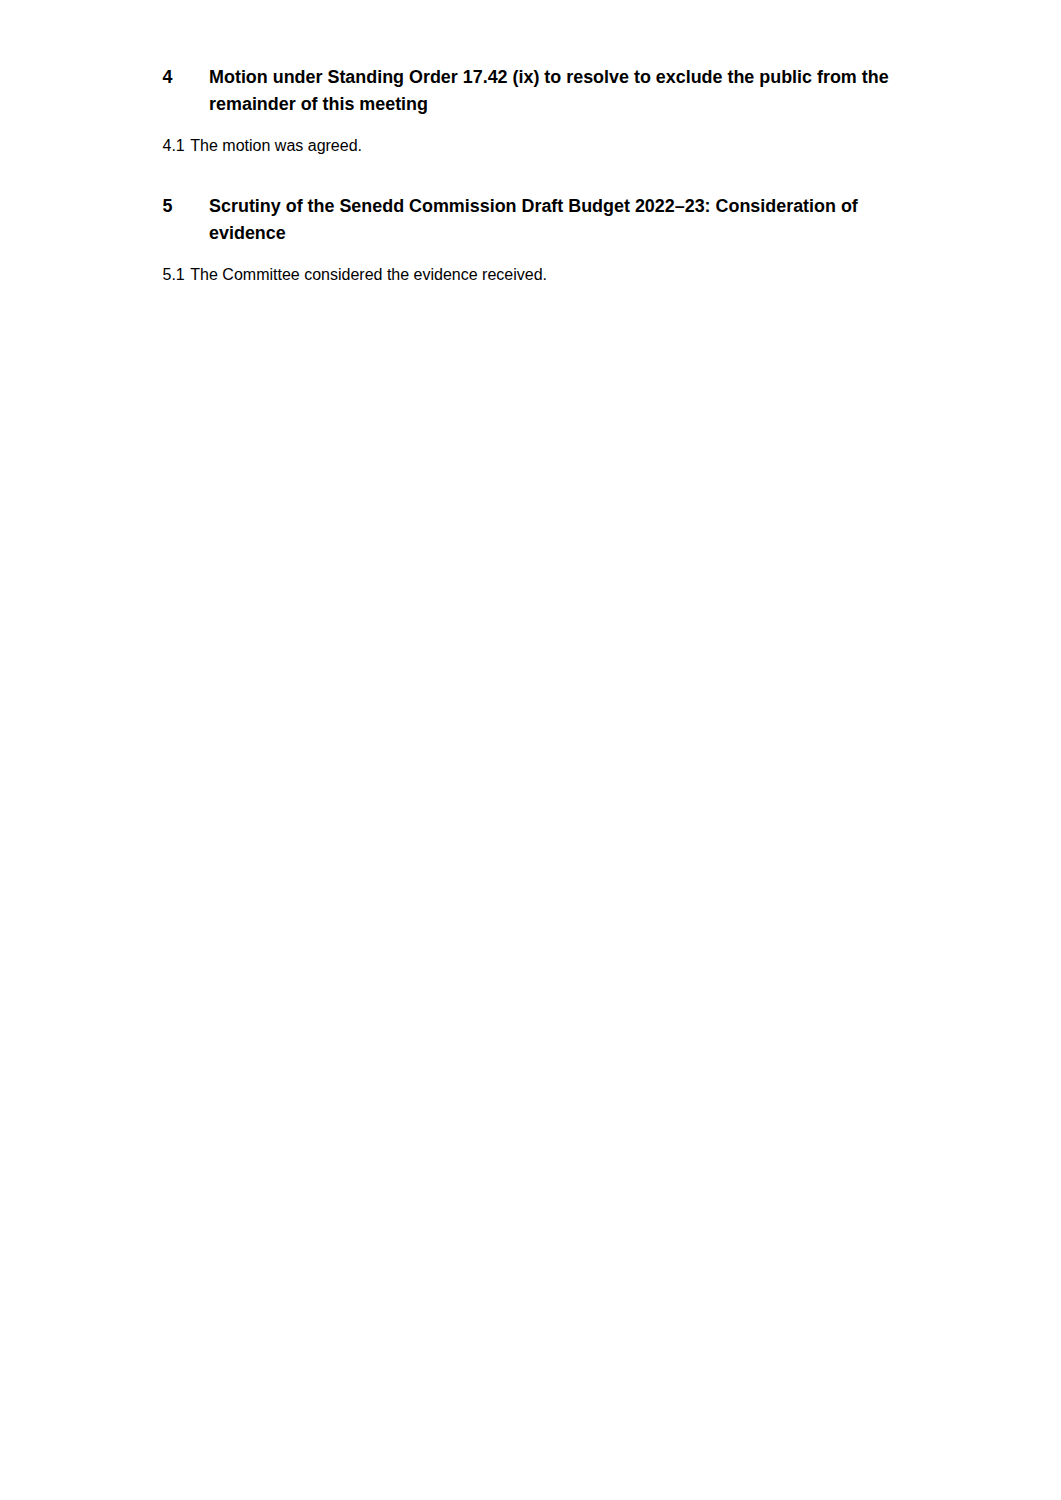4 Motion under Standing Order 17.42 (ix) to resolve to exclude the public from the remainder of this meeting
4.1 The motion was agreed.
5 Scrutiny of the Senedd Commission Draft Budget 2022–23: Consideration of evidence
5.1 The Committee considered the evidence received.